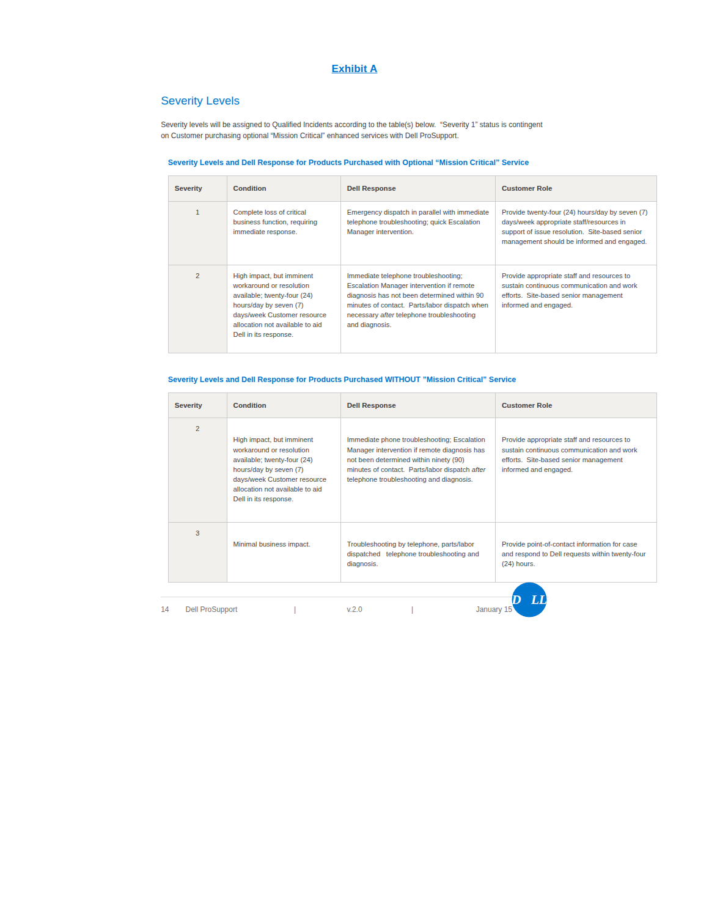Exhibit A
Severity Levels
Severity levels will be assigned to Qualified Incidents according to the table(s) below. “Severity 1” status is contingent on Customer purchasing optional “Mission Critical” enhanced services with Dell ProSupport.
Severity Levels and Dell Response for Products Purchased with Optional “Mission Critical” Service
| Severity | Condition | Dell Response | Customer Role |
| --- | --- | --- | --- |
| 1 | Complete loss of critical business function, requiring immediate response. | Emergency dispatch in parallel with immediate telephone troubleshooting; quick Escalation Manager intervention. | Provide twenty-four (24) hours/day by seven (7) days/week appropriate staff/resources in support of issue resolution. Site-based senior management should be informed and engaged. |
| 2 | High impact, but imminent workaround or resolution available; twenty-four (24) hours/day by seven (7) days/week Customer resource allocation not available to aid Dell in its response. | Immediate telephone troubleshooting; Escalation Manager intervention if remote diagnosis has not been determined within 90 minutes of contact. Parts/labor dispatch when necessary after telephone troubleshooting and diagnosis. | Provide appropriate staff and resources to sustain continuous communication and work efforts. Site-based senior management informed and engaged. |
Severity Levels and Dell Response for Products Purchased WITHOUT ”Mission Critical” Service
| Severity | Condition | Dell Response | Customer Role |
| --- | --- | --- | --- |
| 2 | High impact, but imminent workaround or resolution available; twenty-four (24) hours/day by seven (7) days/week Customer resource allocation not available to aid Dell in its response. | Immediate phone troubleshooting; Escalation Manager intervention if remote diagnosis has not been determined within ninety (90) minutes of contact. Parts/labor dispatch after telephone troubleshooting and diagnosis. | Provide appropriate staff and resources to sustain continuous communication and work efforts. Site-based senior management informed and engaged. |
| 3 | Minimal business impact. | Troubleshooting by telephone, parts/labor dispatched telephone troubleshooting and diagnosis. | Provide point-of-contact information for case and respond to Dell requests within twenty-four (24) hours. |
14 Dell ProSupport | v.2.0 | January 15
D⃠LL